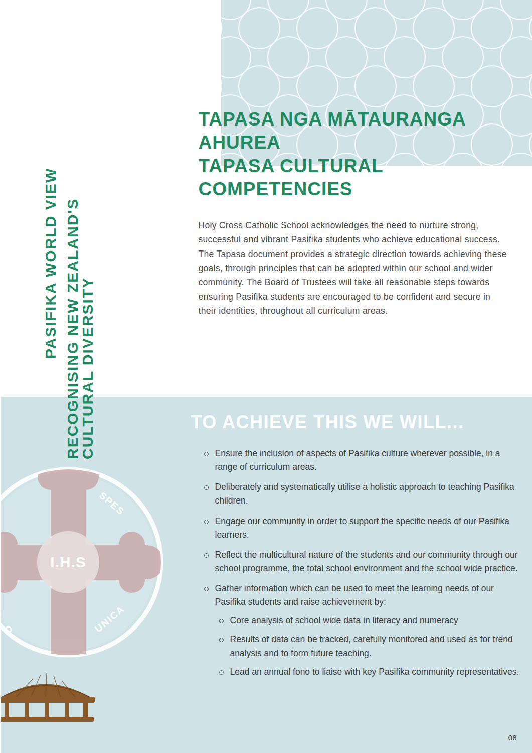I.H.S SPES UNICA O O
PASIFIKA WORLD VIEW
RECOGNISING NEW ZEALAND'S
CULTURAL DIVERSITY
TAPASA NGA MĀTAURANGA AHUREA
TAPASA CULTURAL COMPETENCIES
Holy Cross Catholic School acknowledges the need to nurture strong, successful and vibrant Pasifika students who achieve educational success. The Tapasa document provides a strategic direction towards achieving these goals, through principles that can be adopted within our school and wider community. The Board of Trustees will take all reasonable steps towards ensuring Pasifika students are encouraged to be confident and secure in their identities, throughout all curriculum areas.
TO ACHIEVE THIS WE WILL...
Ensure the inclusion of aspects of Pasifika culture wherever possible, in a range of curriculum areas.
Deliberately and systematically utilise a holistic approach to teaching Pasifika children.
Engage our community in order to support the specific needs of our Pasifika learners.
Reflect the multicultural nature of the students and our community through our school programme, the total school environment and the school wide practice.
Gather information which can be used to meet the learning needs of our Pasifika students and raise achievement by:
Core analysis of school wide data in literacy and numeracy
Results of data can be tracked, carefully monitored and used as for trend analysis and to form future teaching.
Lead an annual fono to liaise with key Pasifika community representatives.
08